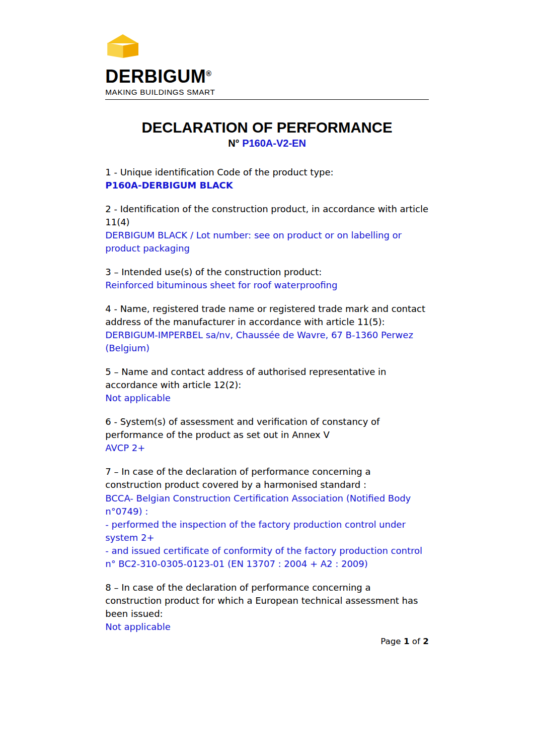DERBIGUM®
MAKING BUILDINGS SMART
DECLARATION OF PERFORMANCE
N° P160A-V2-EN
1 - Unique identification Code of the product type:
P160A-DERBIGUM BLACK
2 - Identification of the construction product, in accordance with article 11(4)
DERBIGUM BLACK / Lot number: see on product or on labelling or product packaging
3 – Intended use(s) of the construction product:
Reinforced bituminous sheet for roof waterproofing
4 - Name, registered trade name or registered trade mark and contact address of the manufacturer in accordance with article 11(5):
DERBIGUM-IMPERBEL sa/nv, Chaussée de Wavre, 67 B-1360 Perwez (Belgium)
5 – Name and contact address of authorised representative in accordance with article 12(2):
Not applicable
6 - System(s) of assessment and verification of constancy of performance of the product as set out in Annex V
AVCP 2+
7 – In case of the declaration of performance concerning a construction product covered by a harmonised standard :
BCCA- Belgian Construction Certification Association (Notified Body n°0749) :
- performed the inspection of the factory production control under system 2+
- and issued certificate of conformity of the factory production control
n° BC2-310-0305-0123-01 (EN 13707 : 2004 + A2 : 2009)
8 – In case of the declaration of performance concerning a construction product for which a European technical assessment has been issued:
Not applicable
Page 1 of 2